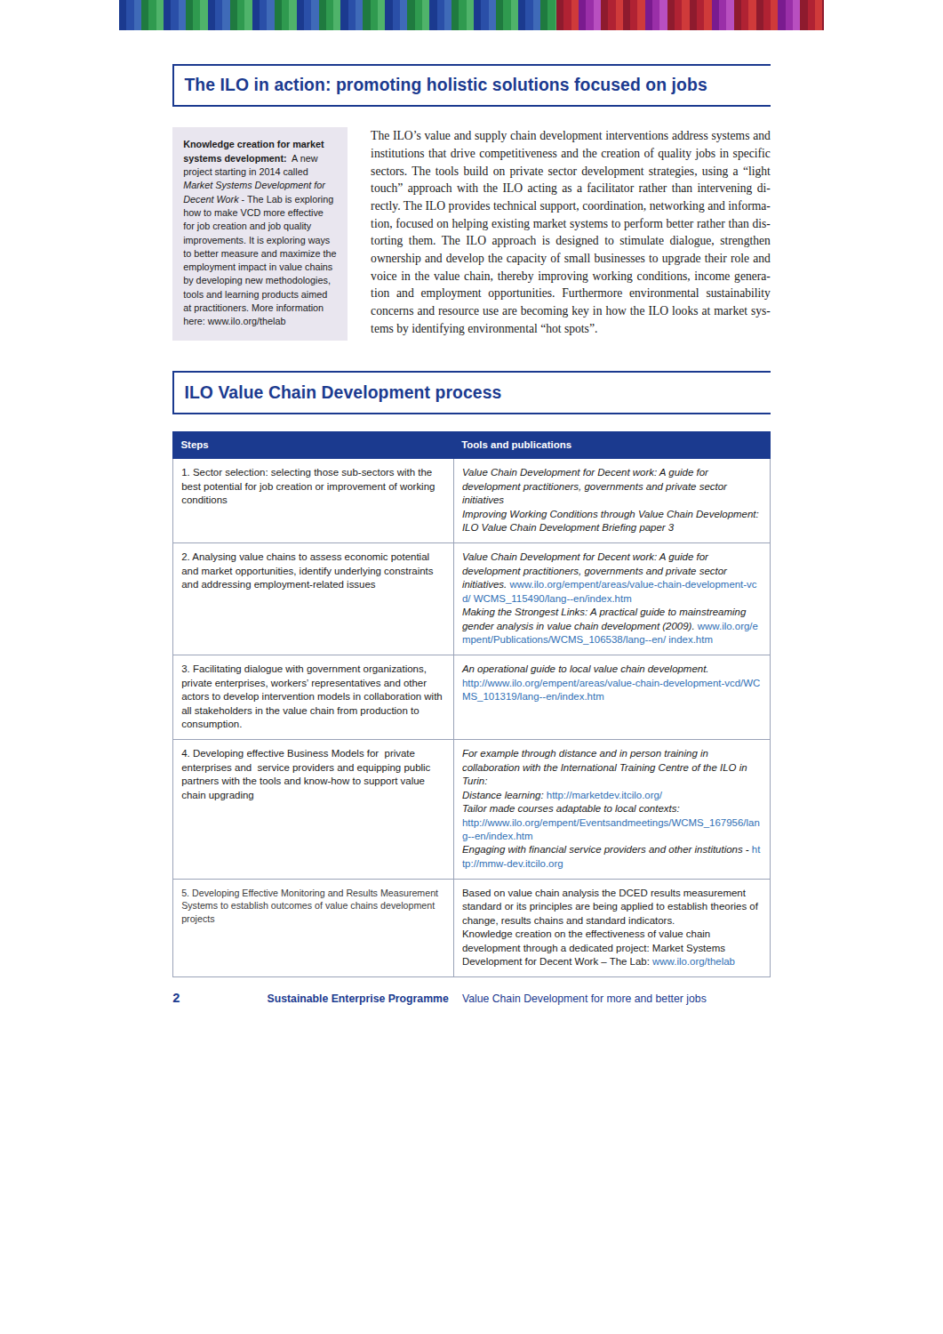The ILO in action: promoting holistic solutions focused on jobs
Knowledge creation for market systems development: A new project starting in 2014 called Market Systems Development for Decent Work - The Lab is exploring how to make VCD more effective for job creation and job quality improvements. It is exploring ways to better measure and maximize the employment impact in value chains by developing new methodologies, tools and learning products aimed at practitioners. More information here: www.ilo.org/thelab
The ILO’s value and supply chain development interventions address systems and institutions that drive competitiveness and the creation of quality jobs in specific sectors. The tools build on private sector development strategies, using a “light touch” approach with the ILO acting as a facilitator rather than intervening directly. The ILO provides technical support, coordination, networking and information, focused on helping existing market systems to perform better rather than distorting them. The ILO approach is designed to stimulate dialogue, strengthen ownership and develop the capacity of small businesses to upgrade their role and voice in the value chain, thereby improving working conditions, income generation and employment opportunities. Furthermore environmental sustainability concerns and resource use are becoming key in how the ILO looks at market systems by identifying environmental “hot spots”.
ILO Value Chain Development process
| Steps | Tools and publications |
| --- | --- |
| 1. Sector selection: selecting those sub-sectors with the best potential for job creation or improvement of working conditions | Value Chain Development for Decent work: A guide for development practitioners, governments and private sector initiatives Improving Working Conditions through Value Chain Development: ILO Value Chain Development Briefing paper 3 |
| 2. Analysing value chains to assess economic potential and market opportunities, identify underlying constraints and addressing employment-related issues | Value Chain Development for Decent work: A guide for development practitioners, governments and private sector initiatives. www.ilo.org/empent/areas/value-chain-development-vcd/ WCMS_115490/lang--en/index.htm Making the Strongest Links: A practical guide to mainstreaming gender analysis in value chain development (2009). www.ilo.org/empent/Publications/WCMS_106538/lang--en/ index.htm |
| 3. Facilitating dialogue with government organizations, private enterprises, workers’ representatives and other actors to develop intervention models in collaboration with all stakeholders in the value chain from production to consumption. | An operational guide to local value chain development. http://www.ilo.org/empent/areas/value-chain-development-vcd/WCMS_101319/lang--en/index.htm |
| 4. Developing effective Business Models for private enterprises and service providers and equipping public partners with the tools and know-how to support value chain upgrading | For example through distance and in person training in collaboration with the International Training Centre of the ILO in Turin: Distance learning: http://marketdev.itcilo.org/ Tailor made courses adaptable to local contexts: http://www.ilo.org/empent/Eventsandmeetings/WCMS_167956/lang--en/index.htm Engaging with financial service providers and other institutions - http://mmw-dev.itcilo.org |
| 5. Developing Effective Monitoring and Results Measurement Systems to establish outcomes of value chains development projects | Based on value chain analysis the DCED results measurement standard or its principles are being applied to establish theories of change, results chains and standard indicators. Knowledge creation on the effectiveness of value chain development through a dedicated project: Market Systems Development for Decent Work – The Lab: www.ilo.org/thelab |
2 Sustainable Enterprise Programme Value Chain Development for more and better jobs